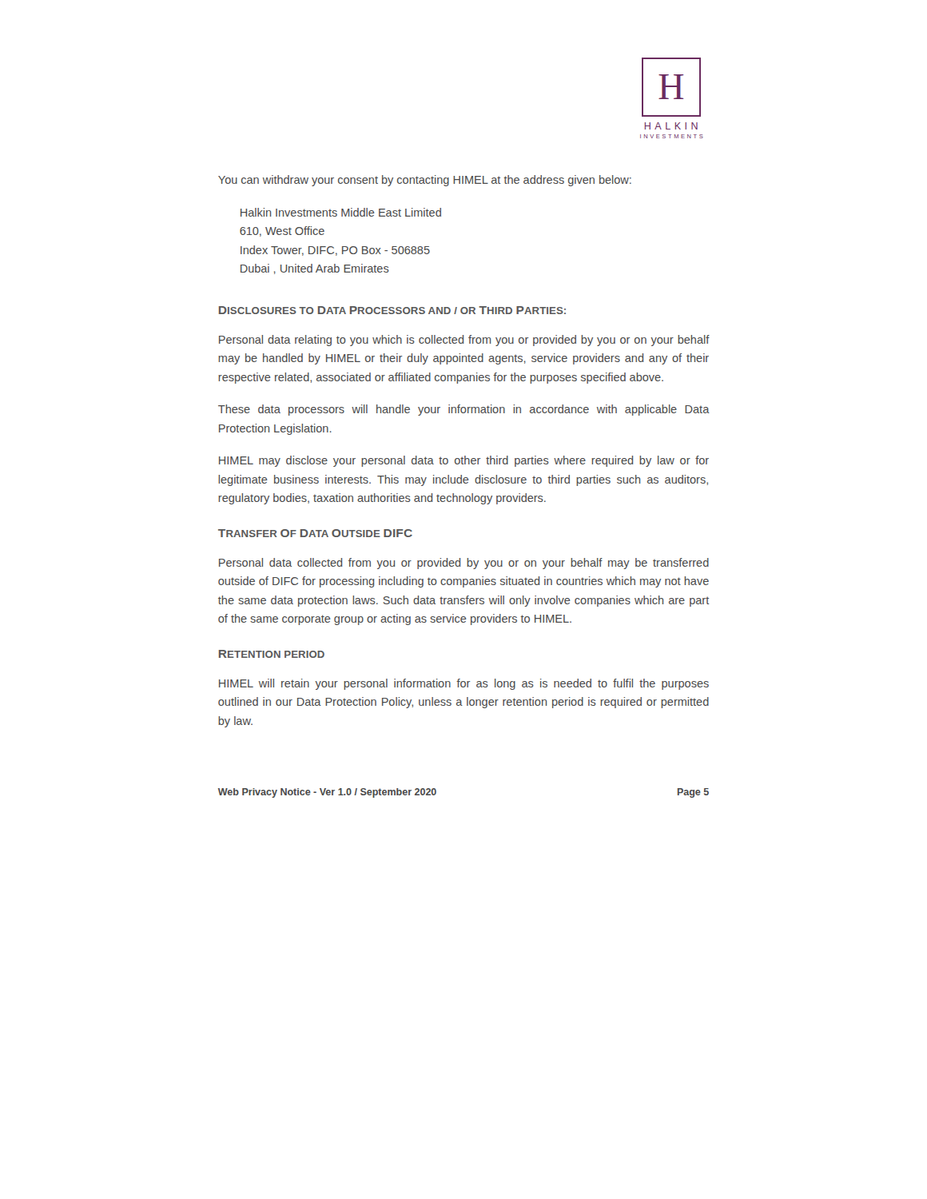H
HALKIN
INVESTMENTS
You can withdraw your consent by contacting HIMEL at the address given below:
Halkin Investments Middle East Limited
610, West Office
Index Tower, DIFC, PO Box - 506885
Dubai , United Arab Emirates
DISCLOSURES TO DATA PROCESSORS AND / OR THIRD PARTIES:
Personal data relating to you which is collected from you or provided by you or on your behalf may be handled by HIMEL or their duly appointed agents, service providers and any of their respective related, associated or affiliated companies for the purposes specified above.
These data processors will handle your information in accordance with applicable Data Protection Legislation.
HIMEL may disclose your personal data to other third parties where required by law or for legitimate business interests. This may include disclosure to third parties such as auditors, regulatory bodies, taxation authorities and technology providers.
TRANSFER OF DATA OUTSIDE DIFC
Personal data collected from you or provided by you or on your behalf may be transferred outside of DIFC for processing including to companies situated in countries which may not have the same data protection laws. Such data transfers will only involve companies which are part of the same corporate group or acting as service providers to HIMEL.
RETENTION PERIOD
HIMEL will retain your personal information for as long as is needed to fulfil the purposes outlined in our Data Protection Policy, unless a longer retention period is required or permitted by law.
Web Privacy Notice - Ver 1.0 / September 2020 Page 5